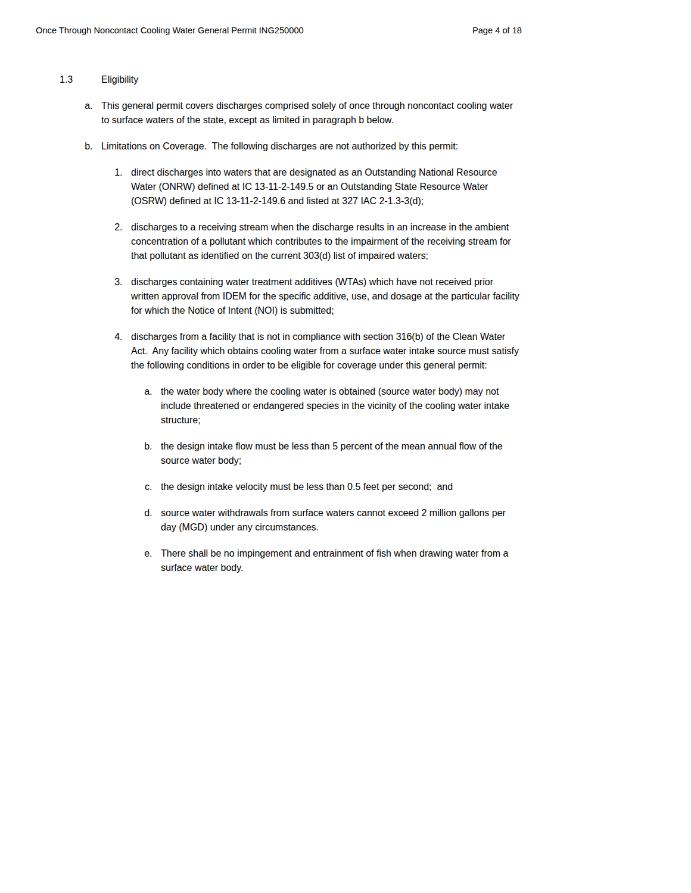Once Through Noncontact Cooling Water General Permit ING250000
Page 4 of 18
1.3 Eligibility
This general permit covers discharges comprised solely of once through noncontact cooling water to surface waters of the state, except as limited in paragraph b below.
Limitations on Coverage. The following discharges are not authorized by this permit:
direct discharges into waters that are designated as an Outstanding National Resource Water (ONRW) defined at IC 13-11-2-149.5 or an Outstanding State Resource Water (OSRW) defined at IC 13-11-2-149.6 and listed at 327 IAC 2-1.3-3(d);
discharges to a receiving stream when the discharge results in an increase in the ambient concentration of a pollutant which contributes to the impairment of the receiving stream for that pollutant as identified on the current 303(d) list of impaired waters;
discharges containing water treatment additives (WTAs) which have not received prior written approval from IDEM for the specific additive, use, and dosage at the particular facility for which the Notice of Intent (NOI) is submitted;
discharges from a facility that is not in compliance with section 316(b) of the Clean Water Act. Any facility which obtains cooling water from a surface water intake source must satisfy the following conditions in order to be eligible for coverage under this general permit:
the water body where the cooling water is obtained (source water body) may not include threatened or endangered species in the vicinity of the cooling water intake structure;
the design intake flow must be less than 5 percent of the mean annual flow of the source water body;
the design intake velocity must be less than 0.5 feet per second; and
source water withdrawals from surface waters cannot exceed 2 million gallons per day (MGD) under any circumstances.
There shall be no impingement and entrainment of fish when drawing water from a surface water body.